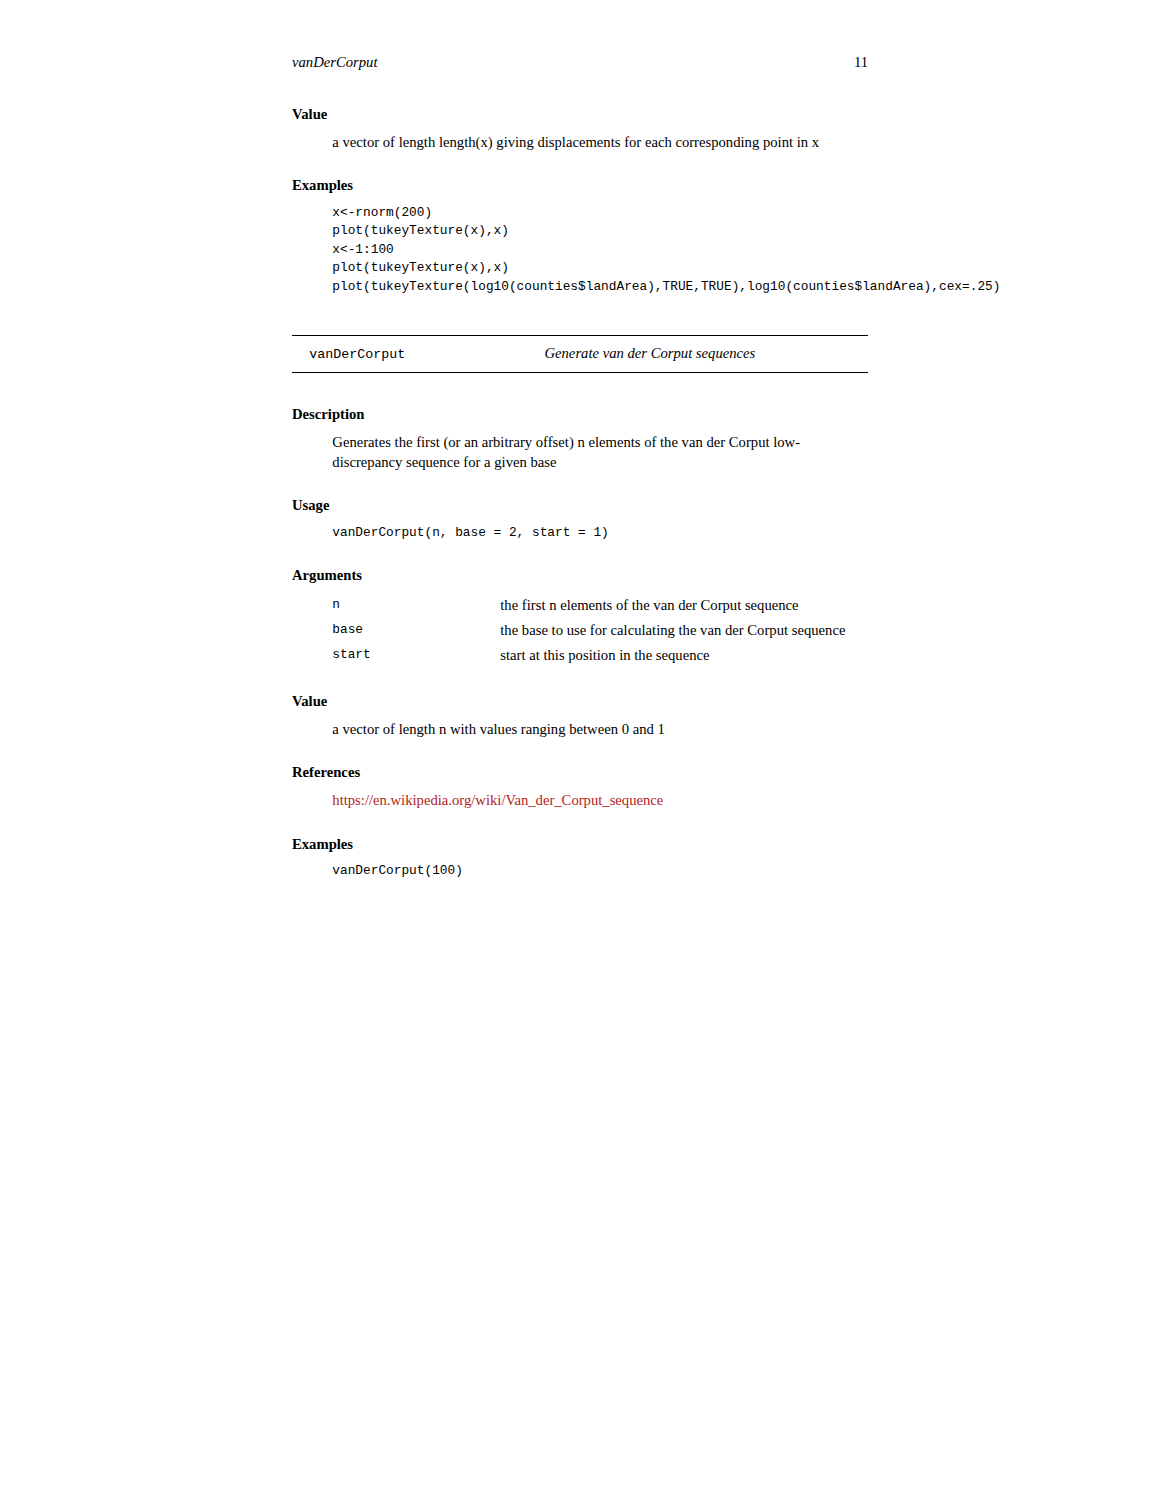vanDerCorput 11
Value
a vector of length length(x) giving displacements for each corresponding point in x
Examples
x<-rnorm(200)
plot(tukeyTexture(x),x)
x<-1:100
plot(tukeyTexture(x),x)
plot(tukeyTexture(log10(counties$landArea),TRUE,TRUE),log10(counties$landArea),cex=.25)
vanDerCorput
Generate van der Corput sequences
Description
Generates the first (or an arbitrary offset) n elements of the van der Corput low-discrepancy sequence for a given base
Usage
vanDerCorput(n, base = 2, start = 1)
Arguments
| n | the first n elements of the van der Corput sequence |
| base | the base to use for calculating the van der Corput sequence |
| start | start at this position in the sequence |
Value
a vector of length n with values ranging between 0 and 1
References
https://en.wikipedia.org/wiki/Van_der_Corput_sequence
Examples
vanDerCorput(100)